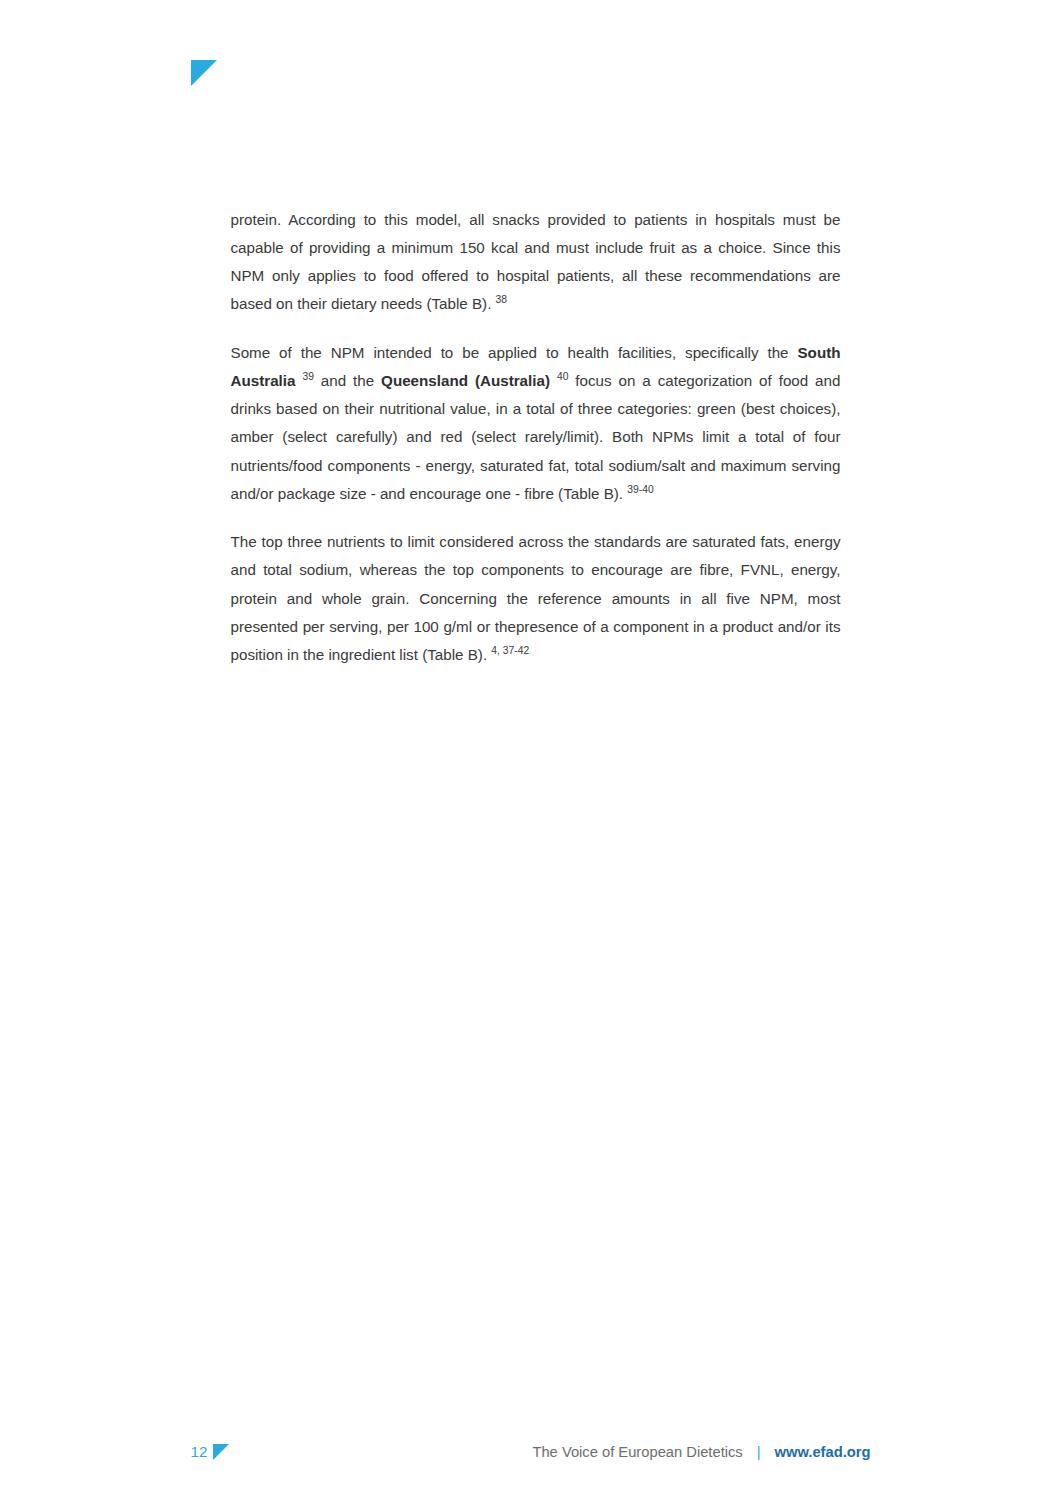protein. According to this model, all snacks provided to patients in hospitals must be capable of providing a minimum 150 kcal and must include fruit as a choice. Since this NPM only applies to food offered to hospital patients, all these recommendations are based on their dietary needs (Table B). 38
Some of the NPM intended to be applied to health facilities, specifically the South Australia 39 and the Queensland (Australia) 40 focus on a categorization of food and drinks based on their nutritional value, in a total of three categories: green (best choices), amber (select carefully) and red (select rarely/limit). Both NPMs limit a total of four nutrients/food components - energy, saturated fat, total sodium/salt and maximum serving and/or package size - and encourage one - fibre (Table B). 39-40
The top three nutrients to limit considered across the standards are saturated fats, energy and total sodium, whereas the top components to encourage are fibre, FVNL, energy, protein and whole grain. Concerning the reference amounts in all five NPM, most presented per serving, per 100 g/ml or thepresence of a component in a product and/or its position in the ingredient list (Table B). 4, 37-42
12
The Voice of European Dietetics | www.efad.org